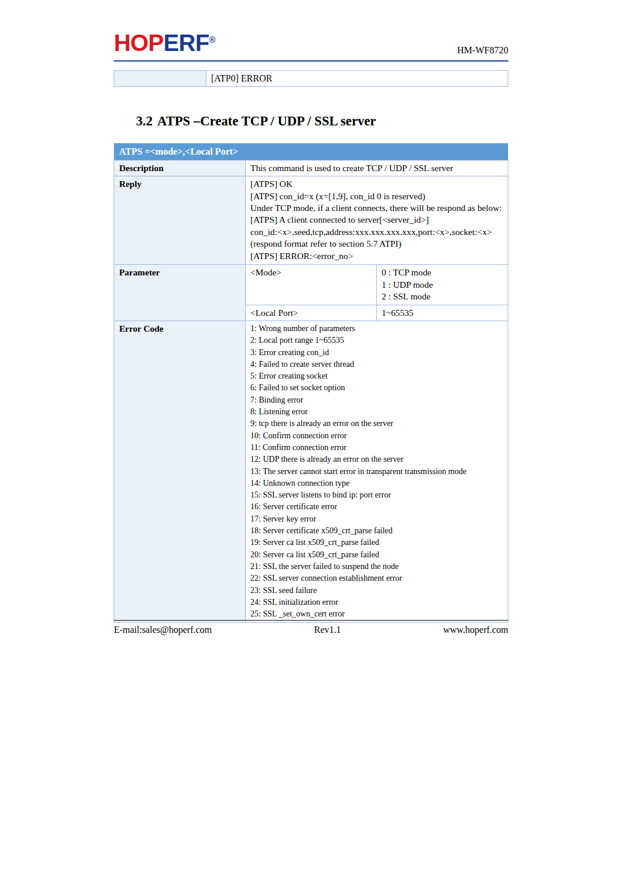HOP ERF®
HM-WF8720
| | [ATP0] ERROR |
3.2 ATPS –Create TCP / UDP / SSL server
| ATPS =<mode>,<Local Port> |
| --- |
| Description | This command is used to create TCP / UDP / SSL server |
| Reply | [ATPS] OK [ATPS] con_id=x (x=[1,9], con_id 0 is reserved) Under TCP mode, if a client connects, there will be respond as below: [ATPS] A client connected to server[<server_id>] con_id:<x>,seed,tcp,address:xxx.xxx.xxx.xxx,port:<x>,socket:<x> (respond format refer to section 5.7 ATPI) [ATPS] ERROR:<error_no> |
| Parameter | <Mode> | 0 : TCP mode 1 : UDP mode 2 : SSL mode |
| <Local Port> | 1~65535 |
| Error Code | 1: Wrong number of parameters 2: Local port range 1~65535 3: Error creating con_id 4: Failed to create server thread 5: Error creating socket 6: Failed to set socket option 7: Binding error 8: Listening error 9: tcp there is already an error on the server 10: Confirm connection error 11: Confirm connection error 12: UDP there is already an error on the server 13: The server cannot start error in transparent transmission mode 14: Unknown connection type 15: SSL server listens to bind ip: port error 16: Server certificate error 17: Server key error 18: Server certificate x509_crt_parse failed 19: Server ca list x509_crt_parse failed 20: Server ca list x509_crt_parse failed 21: SSL the server failed to suspend the node 22: SSL server connection establishment error 23: SSL seed failure 24: SSL initialization error 25: SSL _set_own_cert error |
E-mail:sales@hoperf.com
Rev1.1
www.hoperf.com